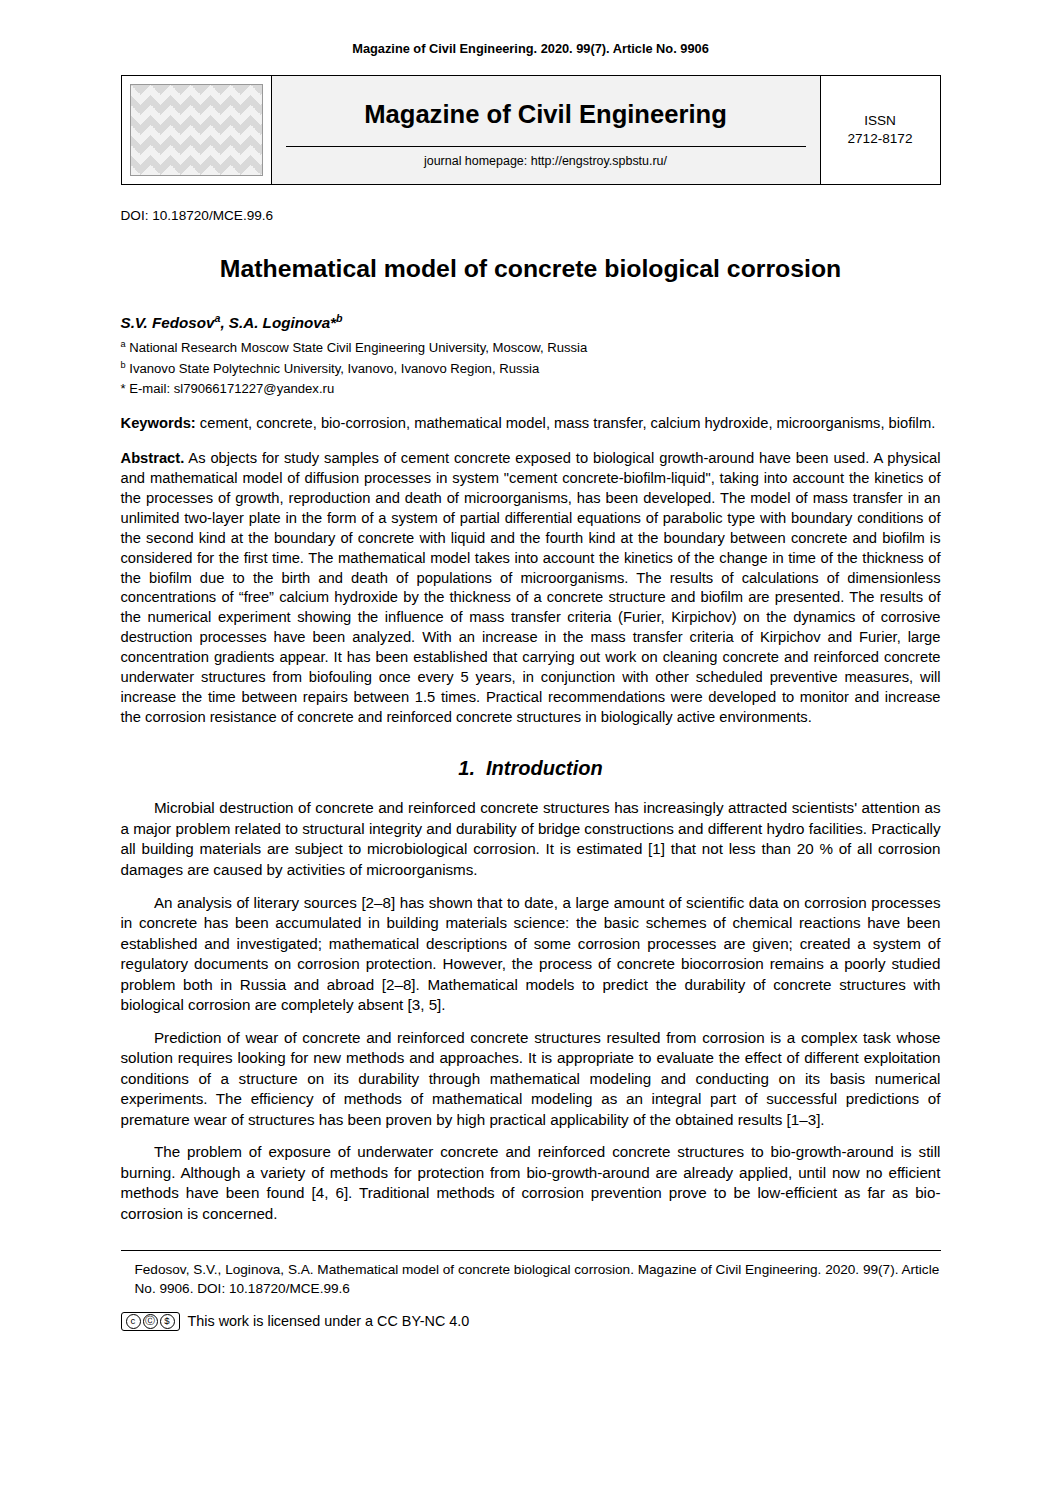Magazine of Civil Engineering. 2020. 99(7). Article No. 9906
Magazine of Civil Engineering
journal homepage: http://engstroy.spbstu.ru/
ISSN
2712-8172
DOI: 10.18720/MCE.99.6
Mathematical model of concrete biological corrosion
S.V. Fedosova, S.A. Loginova*b
a National Research Moscow State Civil Engineering University, Moscow, Russia
b Ivanovo State Polytechnic University, Ivanovo, Ivanovo Region, Russia
* E-mail: sl79066171227@yandex.ru
Keywords: cement, concrete, bio-corrosion, mathematical model, mass transfer, calcium hydroxide, microorganisms, biofilm.
Abstract. As objects for study samples of cement concrete exposed to biological growth-around have been used. A physical and mathematical model of diffusion processes in system "cement concrete-biofilm-liquid", taking into account the kinetics of the processes of growth, reproduction and death of microorganisms, has been developed. The model of mass transfer in an unlimited two-layer plate in the form of a system of partial differential equations of parabolic type with boundary conditions of the second kind at the boundary of concrete with liquid and the fourth kind at the boundary between concrete and biofilm is considered for the first time. The mathematical model takes into account the kinetics of the change in time of the thickness of the biofilm due to the birth and death of populations of microorganisms. The results of calculations of dimensionless concentrations of “free” calcium hydroxide by the thickness of a concrete structure and biofilm are presented. The results of the numerical experiment showing the influence of mass transfer criteria (Furier, Kirpichov) on the dynamics of corrosive destruction processes have been analyzed. With an increase in the mass transfer criteria of Kirpichov and Furier, large concentration gradients appear. It has been established that carrying out work on cleaning concrete and reinforced concrete underwater structures from biofouling once every 5 years, in conjunction with other scheduled preventive measures, will increase the time between repairs between 1.5 times. Practical recommendations were developed to monitor and increase the corrosion resistance of concrete and reinforced concrete structures in biologically active environments.
1. Introduction
Microbial destruction of concrete and reinforced concrete structures has increasingly attracted scientists' attention as a major problem related to structural integrity and durability of bridge constructions and different hydro facilities. Practically all building materials are subject to microbiological corrosion. It is estimated [1] that not less than 20 % of all corrosion damages are caused by activities of microorganisms.
An analysis of literary sources [2–8] has shown that to date, a large amount of scientific data on corrosion processes in concrete has been accumulated in building materials science: the basic schemes of chemical reactions have been established and investigated; mathematical descriptions of some corrosion processes are given; created a system of regulatory documents on corrosion protection. However, the process of concrete biocorrosion remains a poorly studied problem both in Russia and abroad [2–8]. Mathematical models to predict the durability of concrete structures with biological corrosion are completely absent [3, 5].
Prediction of wear of concrete and reinforced concrete structures resulted from corrosion is a complex task whose solution requires looking for new methods and approaches. It is appropriate to evaluate the effect of different exploitation conditions of a structure on its durability through mathematical modeling and conducting on its basis numerical experiments. The efficiency of methods of mathematical modeling as an integral part of successful predictions of premature wear of structures has been proven by high practical applicability of the obtained results [1–3].
The problem of exposure of underwater concrete and reinforced concrete structures to bio-growth-around is still burning. Although a variety of methods for protection from bio-growth-around are already applied, until now no efficient methods have been found [4, 6]. Traditional methods of corrosion prevention prove to be low-efficient as far as bio-corrosion is concerned.
Fedosov, S.V., Loginova, S.A. Mathematical model of concrete biological corrosion. Magazine of Civil Engineering. 2020. 99(7). Article No. 9906. DOI: 10.18720/MCE.99.6
cⒸ$ This work is licensed under a CC BY-NC 4.0